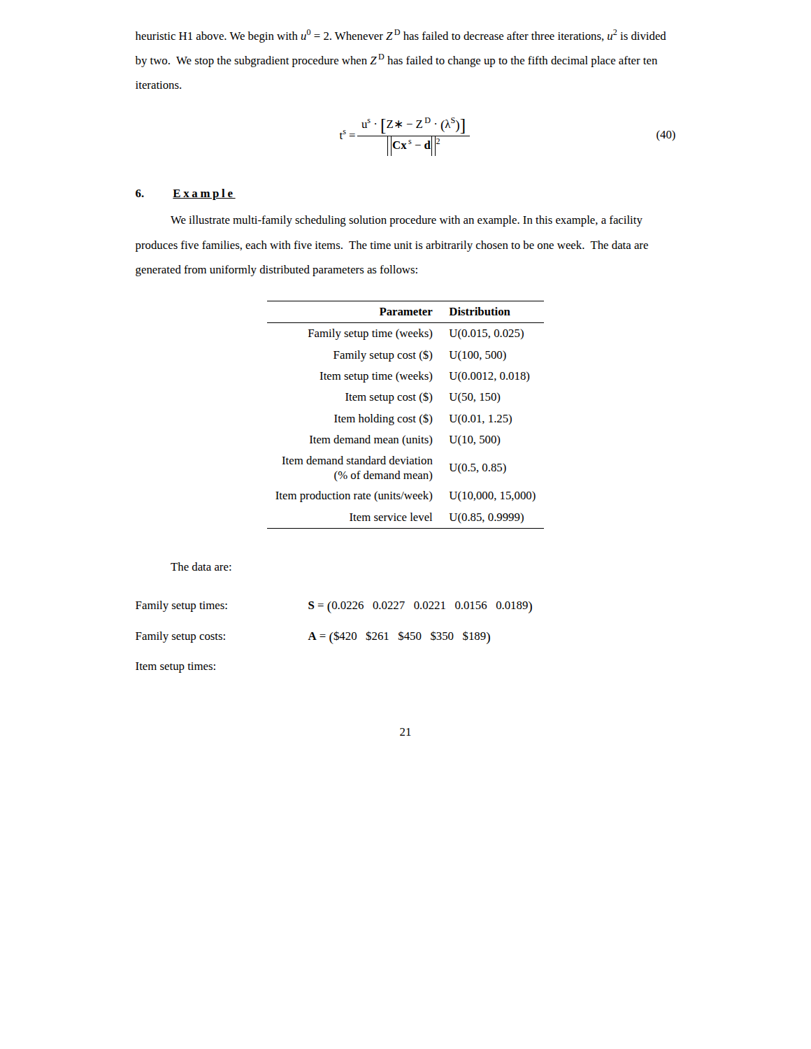heuristic H1 above. We begin with u0 = 2. Whenever Z D has failed to decrease after three iterations, u2 is divided by two. We stop the subgradient procedure when Z D has failed to change up to the fifth decimal place after ten iterations.
ts = us · [Z∗ − Z D · (λS)] Cx s − d2
(40)
6. Example
We illustrate multi-family scheduling solution procedure with an example. In this example, a facility produces five families, each with five items. The time unit is arbitrarily chosen to be one week. The data are generated from uniformly distributed parameters as follows:
| Parameter | Distribution |
| --- | --- |
| Family setup time (weeks) | U(0.015, 0.025) |
| Family setup cost ($) | U(100, 500) |
| Item setup time (weeks) | U(0.0012, 0.018) |
| Item setup cost ($) | U(50, 150) |
| Item holding cost ($) | U(0.01, 1.25) |
| Item demand mean (units) | U(10, 500) |
| Item demand standard deviation (% of demand mean) | U(0.5, 0.85) |
| Item production rate (units/week) | U(10,000, 15,000) |
| Item service level | U(0.85, 0.9999) |
The data are:
Family setup times: S = (0.0226 0.0227 0.0221 0.0156 0.0189)
Family setup costs: A = ($420 $261 $450 $350 $189)
Item setup times:
21